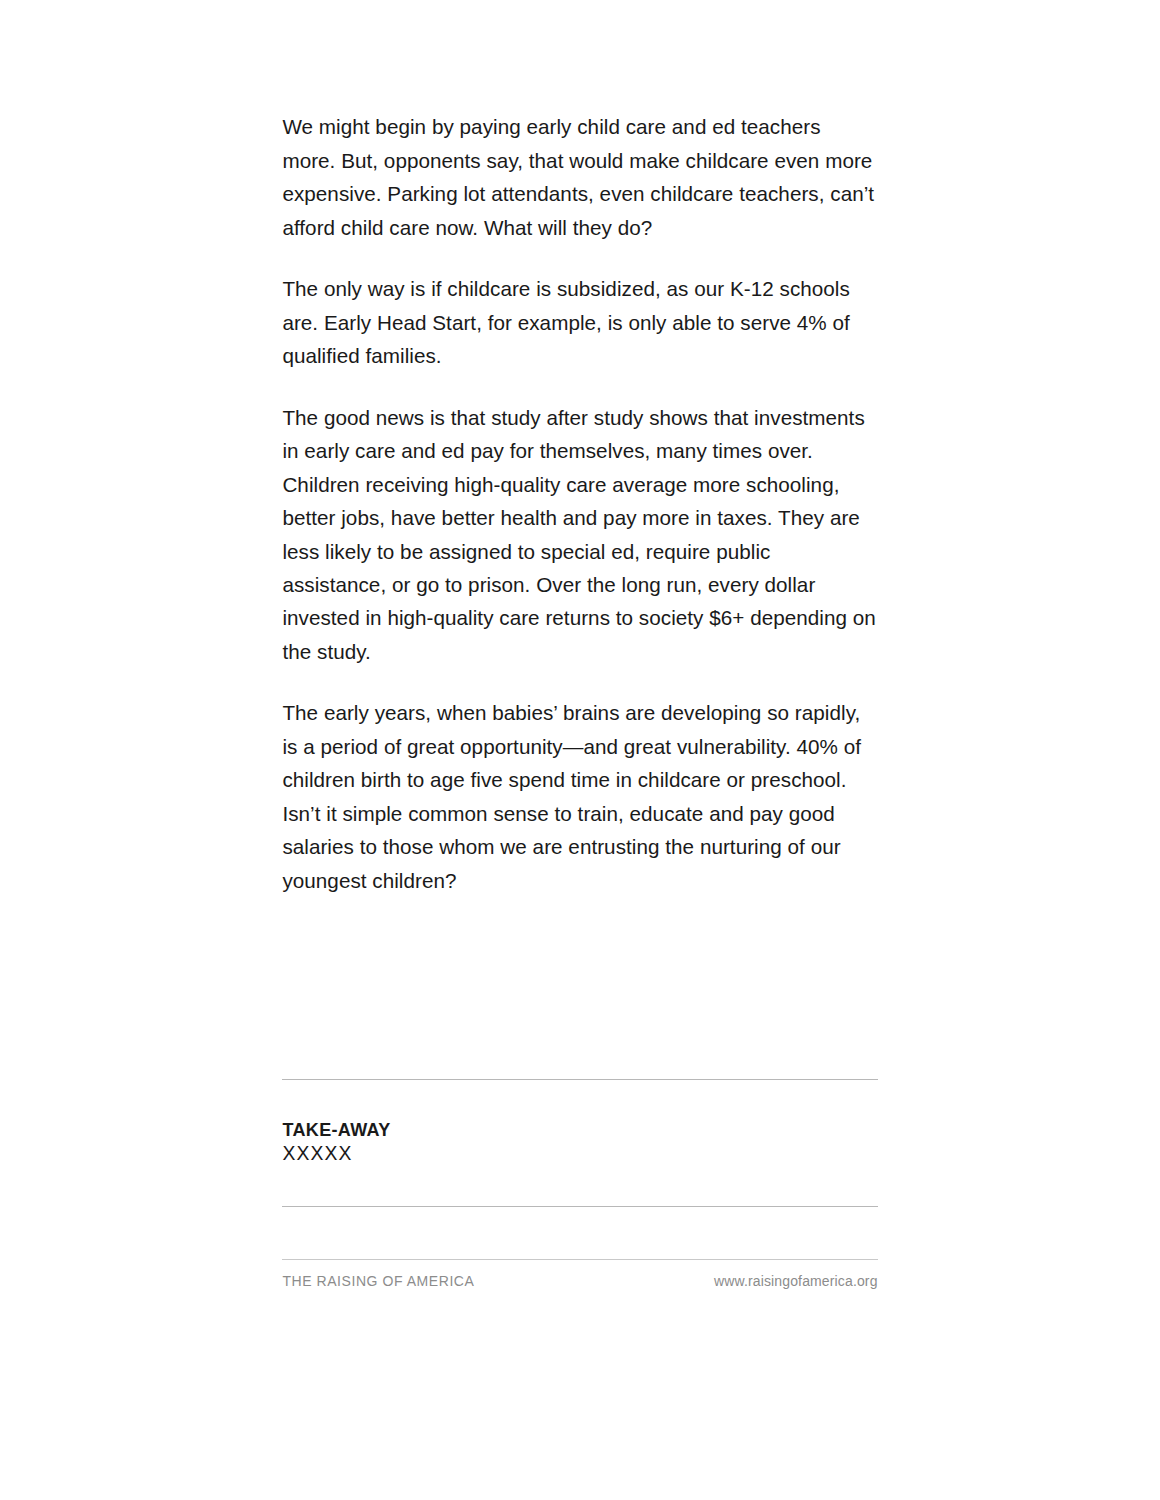We might begin by paying early child care and ed teachers more. But, opponents say, that would make childcare even more expensive. Parking lot attendants, even childcare teachers, can’t afford child care now. What will they do?
The only way is if childcare is subsidized, as our K-12 schools are. Early Head Start, for example, is only able to serve 4% of qualified families.
The good news is that study after study shows that investments in early care and ed pay for themselves, many times over. Children receiving high-quality care average more schooling, better jobs, have better health and pay more in taxes. They are less likely to be assigned to special ed, require public assistance, or go to prison. Over the long run, every dollar invested in high-quality care returns to society $6+ depending on the study.
The early years, when babies’ brains are developing so rapidly, is a period of great opportunity—and great vulnerability. 40% of children birth to age five spend time in childcare or preschool. Isn’t it simple common sense to train, educate and pay good salaries to those whom we are entrusting the nurturing of our youngest children?
TAKE-AWAY
XXXXX
THE RAISING OF AMERICA www.raisingofamerica.org